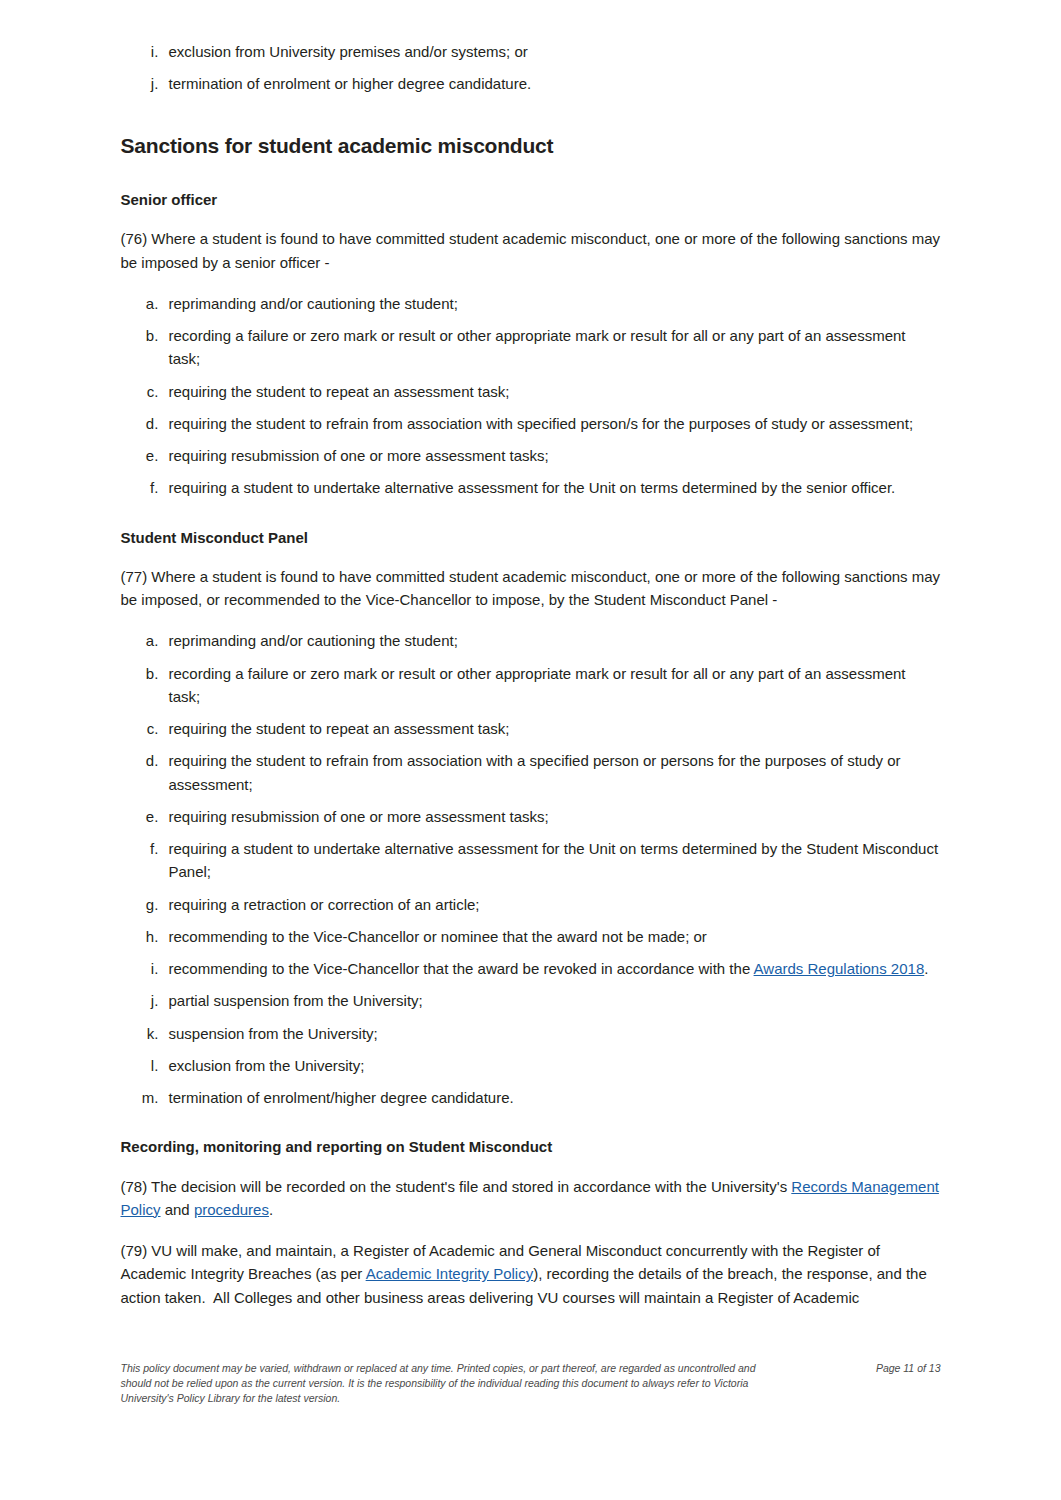exclusion from University premises and/or systems; or
termination of enrolment or higher degree candidature.
Sanctions for student academic misconduct
Senior officer
(76) Where a student is found to have committed student academic misconduct, one or more of the following sanctions may be imposed by a senior officer -
reprimanding and/or cautioning the student;
recording a failure or zero mark or result or other appropriate mark or result for all or any part of an assessment task;
requiring the student to repeat an assessment task;
requiring the student to refrain from association with specified person/s for the purposes of study or assessment;
requiring resubmission of one or more assessment tasks;
requiring a student to undertake alternative assessment for the Unit on terms determined by the senior officer.
Student Misconduct Panel
(77) Where a student is found to have committed student academic misconduct, one or more of the following sanctions may be imposed, or recommended to the Vice-Chancellor to impose, by the Student Misconduct Panel -
reprimanding and/or cautioning the student;
recording a failure or zero mark or result or other appropriate mark or result for all or any part of an assessment task;
requiring the student to repeat an assessment task;
requiring the student to refrain from association with a specified person or persons for the purposes of study or assessment;
requiring resubmission of one or more assessment tasks;
requiring a student to undertake alternative assessment for the Unit on terms determined by the Student Misconduct Panel;
requiring a retraction or correction of an article;
recommending to the Vice-Chancellor or nominee that the award not be made; or
recommending to the Vice-Chancellor that the award be revoked in accordance with the Awards Regulations 2018.
partial suspension from the University;
suspension from the University;
exclusion from the University;
termination of enrolment/higher degree candidature.
Recording, monitoring and reporting on Student Misconduct
(78) The decision will be recorded on the student's file and stored in accordance with the University's Records Management Policy and procedures.
(79) VU will make, and maintain, a Register of Academic and General Misconduct concurrently with the Register of Academic Integrity Breaches (as per Academic Integrity Policy), recording the details of the breach, the response, and the action taken. All Colleges and other business areas delivering VU courses will maintain a Register of Academic
This policy document may be varied, withdrawn or replaced at any time. Printed copies, or part thereof, are regarded as uncontrolled and should not be relied upon as the current version. It is the responsibility of the individual reading this document to always refer to Victoria University's Policy Library for the latest version.
Page 11 of 13